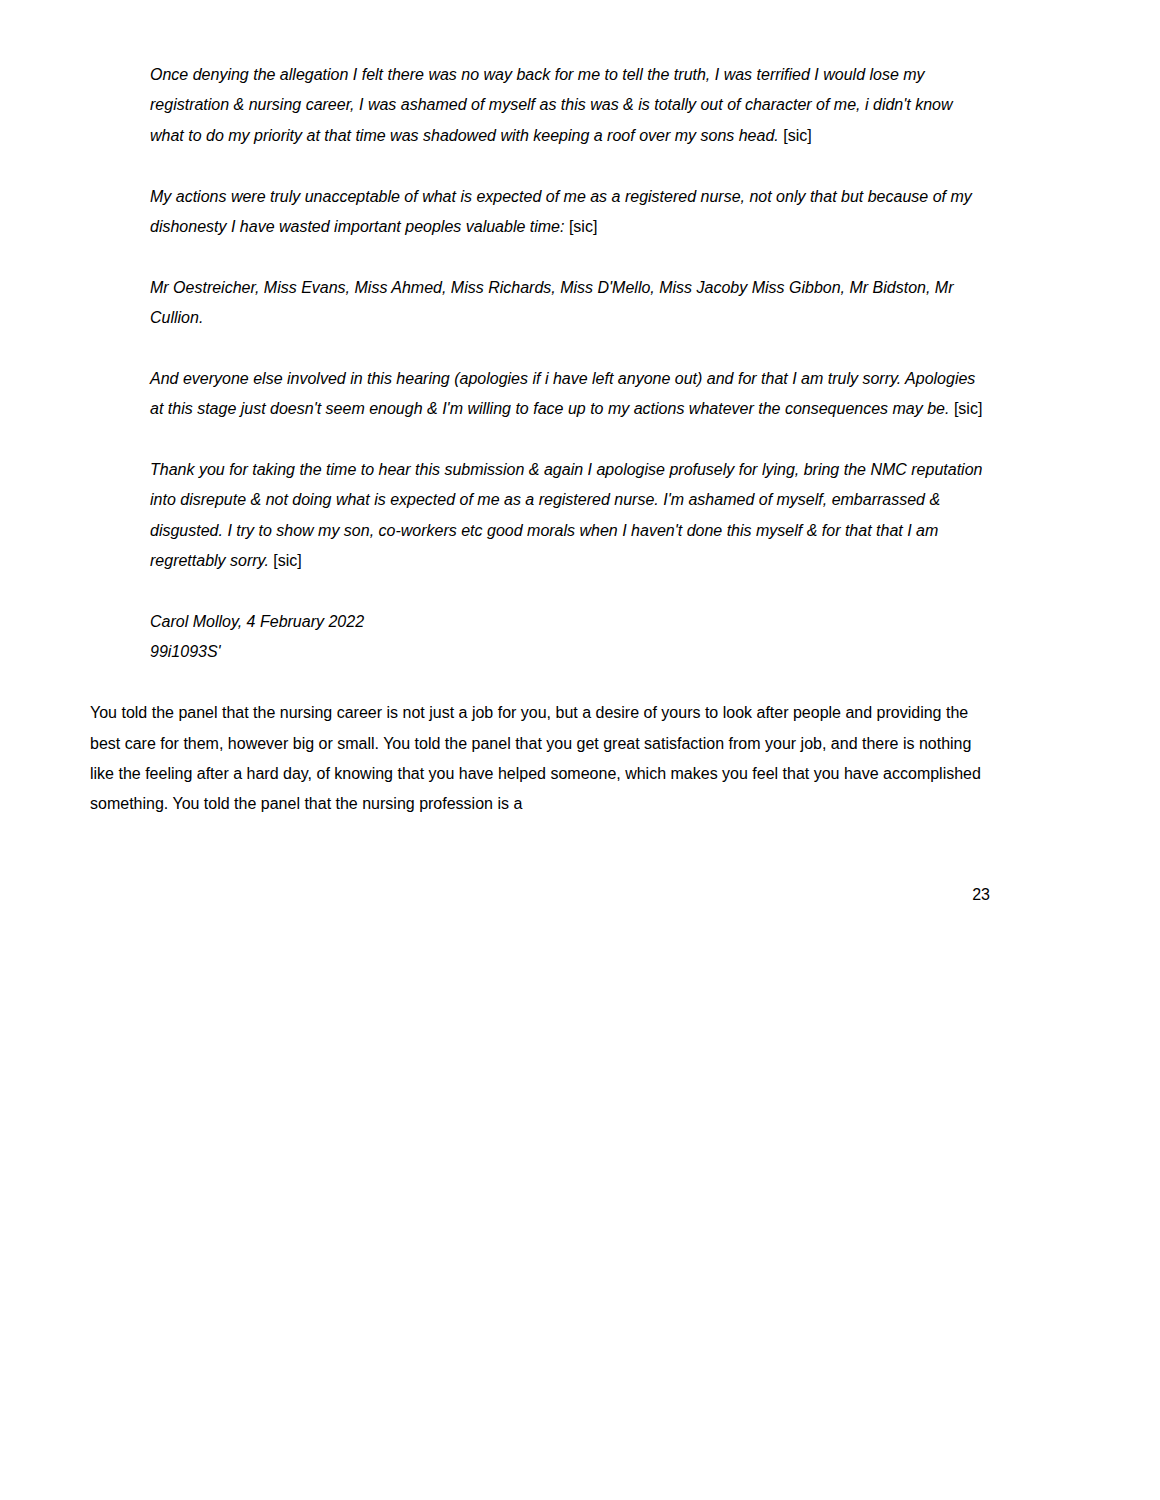Once denying the allegation I felt there was no way back for me to tell the truth, I was terrified I would lose my registration & nursing career, I was ashamed of myself as this was & is totally out of character of me, i didn't know what to do my priority at that time was shadowed with keeping a roof over my sons head. [sic]
My actions were truly unacceptable of what is expected of me as a registered nurse, not only that but because of my dishonesty I have wasted important peoples valuable time: [sic]
Mr Oestreicher, Miss Evans, Miss Ahmed, Miss Richards, Miss D'Mello, Miss Jacoby Miss Gibbon, Mr Bidston, Mr Cullion.
And everyone else involved in this hearing (apologies if i have left anyone out) and for that I am truly sorry. Apologies at this stage just doesn't seem enough & I'm willing to face up to my actions whatever the consequences may be. [sic]
Thank you for taking the time to hear this submission & again I apologise profusely for lying, bring the NMC reputation into disrepute & not doing what is expected of me as a registered nurse. I'm ashamed of myself, embarrassed & disgusted. I try to show my son, co-workers etc good morals when I haven't done this myself & for that that I am regrettably sorry. [sic]
Carol Molloy, 4 February 2022 99i1093S'
You told the panel that the nursing career is not just a job for you, but a desire of yours to look after people and providing the best care for them, however big or small. You told the panel that you get great satisfaction from your job, and there is nothing like the feeling after a hard day, of knowing that you have helped someone, which makes you feel that you have accomplished something. You told the panel that the nursing profession is a
23